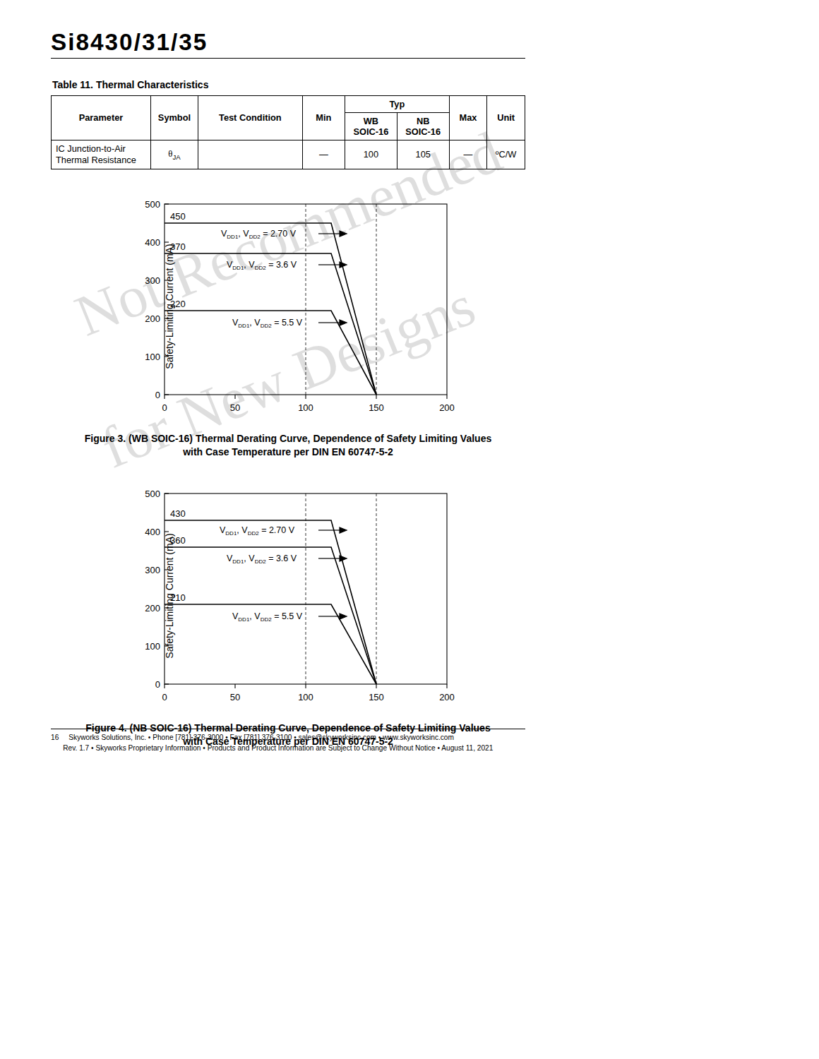Si8430/31/35
Table 11. Thermal Characteristics
| Parameter | Symbol | Test Condition | Min | Typ | Max | Unit |
| --- | --- | --- | --- | --- | --- | --- |
| WB SOIC-16 | NB SOIC-16 |
| IC Junction-to-Air Thermal Resistance | θ JA | | — | 100 | 105 | — | ºC/W |
Not Recommended
for New Designs
Safety-Limiting Current (mA)
500 400 300 200 100 0 0 50 100 150 200 450 370 220 VDD1, VDD2 = 2.70 V VDD1, VDD2 = 3.6 V VDD1, VDD2 = 5.5 V
Figure 3. (WB SOIC-16) Thermal Derating Curve, Dependence of Safety Limiting Values
with Case Temperature per DIN EN 60747-5-2
Safety-Limiting Current (mA)
500 400 300 200 100 0 0 50 100 150 200 430 360 210 VDD1, VDD2 = 2.70 V VDD1, VDD2 = 3.6 V VDD1, VDD2 = 5.5 V
Figure 4. (NB SOIC-16) Thermal Derating Curve, Dependence of Safety Limiting Values
with Case Temperature per DIN EN 60747-5-2
16 Skyworks Solutions, Inc. • Phone [781] 376-3000 • Fax [781] 376-3100 • sales@skyworksinc.com • www.skyworksinc.com Rev. 1.7 • Skyworks Proprietary Information • Products and Product Information are Subject to Change Without Notice • August 11, 2021